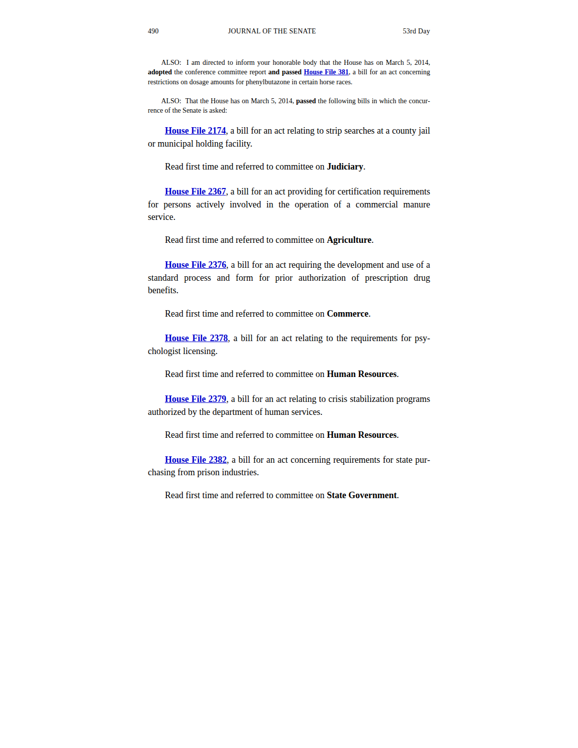490
JOURNAL OF THE SENATE
53rd Day
ALSO: I am directed to inform your honorable body that the House has on March 5, 2014, adopted the conference committee report and passed House File 381, a bill for an act concerning restrictions on dosage amounts for phenylbutazone in certain horse races.
ALSO: That the House has on March 5, 2014, passed the following bills in which the concurrence of the Senate is asked:
House File 2174, a bill for an act relating to strip searches at a county jail or municipal holding facility.
Read first time and referred to committee on Judiciary.
House File 2367, a bill for an act providing for certification requirements for persons actively involved in the operation of a commercial manure service.
Read first time and referred to committee on Agriculture.
House File 2376, a bill for an act requiring the development and use of a standard process and form for prior authorization of prescription drug benefits.
Read first time and referred to committee on Commerce.
House File 2378, a bill for an act relating to the requirements for psychologist licensing.
Read first time and referred to committee on Human Resources.
House File 2379, a bill for an act relating to crisis stabilization programs authorized by the department of human services.
Read first time and referred to committee on Human Resources.
House File 2382, a bill for an act concerning requirements for state purchasing from prison industries.
Read first time and referred to committee on State Government.